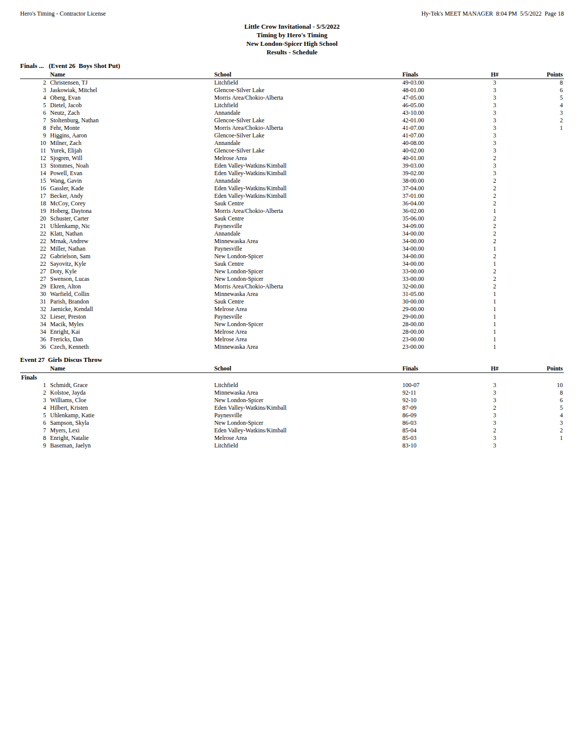Hero's Timing - Contractor License
Hy-Tek's MEET MANAGER 8:04 PM 5/5/2022 Page 18
Little Crow Invitational - 5/5/2022
Timing by Hero's Timing
New London-Spicer High School
Results - Schedule
Finals ... (Event 26 Boys Shot Put)
| | Name | School | Finals | H# | Points |
| --- | --- | --- | --- | --- | --- |
| 2 | Christensen, TJ | Litchfield | 49-03.00 | 3 | 8 |
| 3 | Jaskowiak, Mitchel | Glencoe-Silver Lake | 48-01.00 | 3 | 6 |
| 4 | Oberg, Evan | Morris Area/Chokio-Alberta | 47-05.00 | 3 | 5 |
| 5 | Dietel, Jacob | Litchfield | 46-05.00 | 3 | 4 |
| 6 | Neutz, Zach | Annandale | 43-10.00 | 3 | 3 |
| 7 | Stoltenburg, Nathan | Glencoe-Silver Lake | 42-01.00 | 3 | 2 |
| 8 | Fehr, Monte | Morris Area/Chokio-Alberta | 41-07.00 | 3 | 1 |
| 9 | Higgins, Aaron | Glencoe-Silver Lake | 41-07.00 | 3 | |
| 10 | Milner, Zach | Annandale | 40-08.00 | 3 | |
| 11 | Yurek, Elijah | Glencoe-Silver Lake | 40-02.00 | 3 | |
| 12 | Sjogren, Will | Melrose Area | 40-01.00 | 2 | |
| 13 | Stommes, Noah | Eden Valley-Watkins/Kimball | 39-03.00 | 3 | |
| 14 | Powell, Evan | Eden Valley-Watkins/Kimball | 39-02.00 | 3 | |
| 15 | Wang, Gavin | Annandale | 38-00.00 | 2 | |
| 16 | Gassler, Kade | Eden Valley-Watkins/Kimball | 37-04.00 | 2 | |
| 17 | Becker, Andy | Eden Valley-Watkins/Kimball | 37-01.00 | 2 | |
| 18 | McCoy, Corey | Sauk Centre | 36-04.00 | 2 | |
| 19 | Hoberg, Daytona | Morris Area/Chokio-Alberta | 36-02.00 | 1 | |
| 20 | Schuster, Carter | Sauk Centre | 35-06.00 | 2 | |
| 21 | Uhlenkamp, Nic | Paynesville | 34-09.00 | 2 | |
| 22 | Klatt, Nathan | Annandale | 34-00.00 | 2 | |
| 22 | Mrnak, Andrew | Minnewaska Area | 34-00.00 | 2 | |
| 22 | Miller, Nathan | Paynesville | 34-00.00 | 1 | |
| 22 | Gabrielson, Sam | New London-Spicer | 34-00.00 | 2 | |
| 22 | Sayovitz, Kyle | Sauk Centre | 34-00.00 | 1 | |
| 27 | Doty, Kyle | New London-Spicer | 33-00.00 | 2 | |
| 27 | Swenson, Lucas | New London-Spicer | 33-00.00 | 2 | |
| 29 | Ekren, Alton | Morris Area/Chokio-Alberta | 32-00.00 | 2 | |
| 30 | Warfield, Collin | Minnewaska Area | 31-05.00 | 1 | |
| 31 | Parish, Brandon | Sauk Centre | 30-00.00 | 1 | |
| 32 | Jaenicke, Kendall | Melrose Area | 29-00.00 | 1 | |
| 32 | Lieser, Preston | Paynesville | 29-00.00 | 1 | |
| 34 | Macik, Myles | New London-Spicer | 28-00.00 | 1 | |
| 34 | Enright, Kai | Melrose Area | 28-00.00 | 1 | |
| 36 | Frericks, Dan | Melrose Area | 23-00.00 | 1 | |
| 36 | Czech, Kenneth | Minnewaska Area | 23-00.00 | 1 | |
Event 27 Girls Discus Throw
| | Name | School | Finals | H# | Points |
| --- | --- | --- | --- | --- | --- |
| Finals |
| 1 | Schmidt, Grace | Litchfield | 100-07 | 3 | 10 |
| 2 | Kolstoe, Jayda | Minnewaska Area | 92-11 | 3 | 8 |
| 3 | Williams, Cloe | New London-Spicer | 92-10 | 3 | 6 |
| 4 | Hilbert, Kristen | Eden Valley-Watkins/Kimball | 87-09 | 2 | 5 |
| 5 | Uhlenkamp, Katie | Paynesville | 86-09 | 3 | 4 |
| 6 | Sampson, Skyla | New London-Spicer | 86-03 | 3 | 3 |
| 7 | Myers, Lexi | Eden Valley-Watkins/Kimball | 85-04 | 2 | 2 |
| 8 | Enright, Natalie | Melrose Area | 85-03 | 3 | 1 |
| 9 | Baseman, Jaelyn | Litchfield | 83-10 | 3 | |